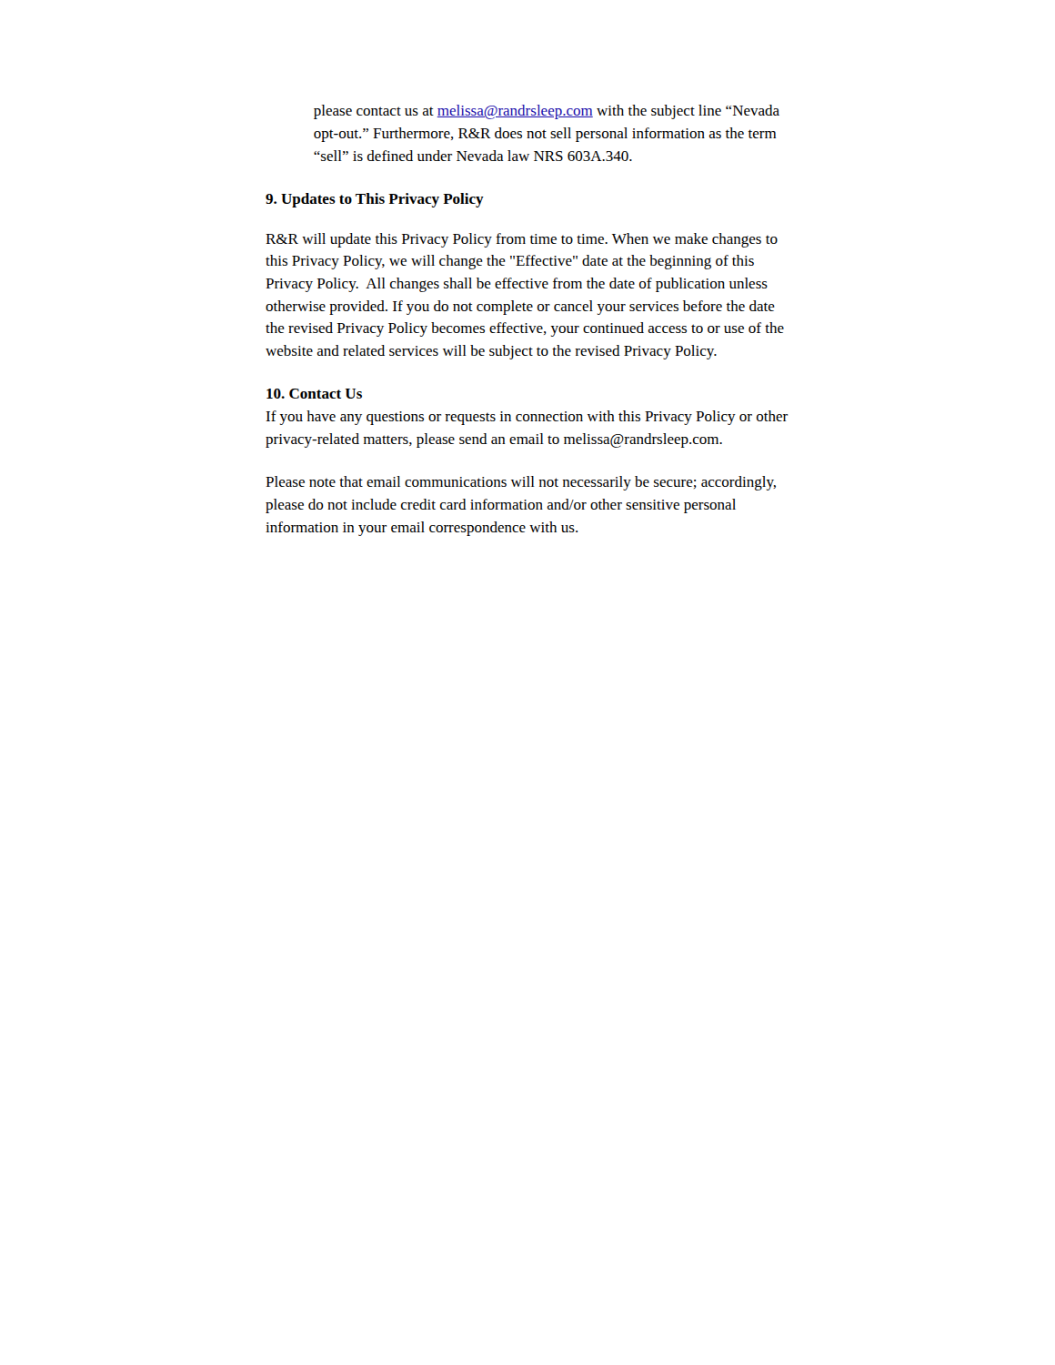please contact us at melissa@randrsleep.com with the subject line “Nevada opt-out.” Furthermore, R&R does not sell personal information as the term “sell” is defined under Nevada law NRS 603A.340.
9. Updates to This Privacy Policy
R&R will update this Privacy Policy from time to time. When we make changes to this Privacy Policy, we will change the "Effective" date at the beginning of this Privacy Policy. All changes shall be effective from the date of publication unless otherwise provided. If you do not complete or cancel your services before the date the revised Privacy Policy becomes effective, your continued access to or use of the website and related services will be subject to the revised Privacy Policy.
10. Contact Us
If you have any questions or requests in connection with this Privacy Policy or other privacy-related matters, please send an email to melissa@randrsleep.com.
Please note that email communications will not necessarily be secure; accordingly, please do not include credit card information and/or other sensitive personal information in your email correspondence with us.